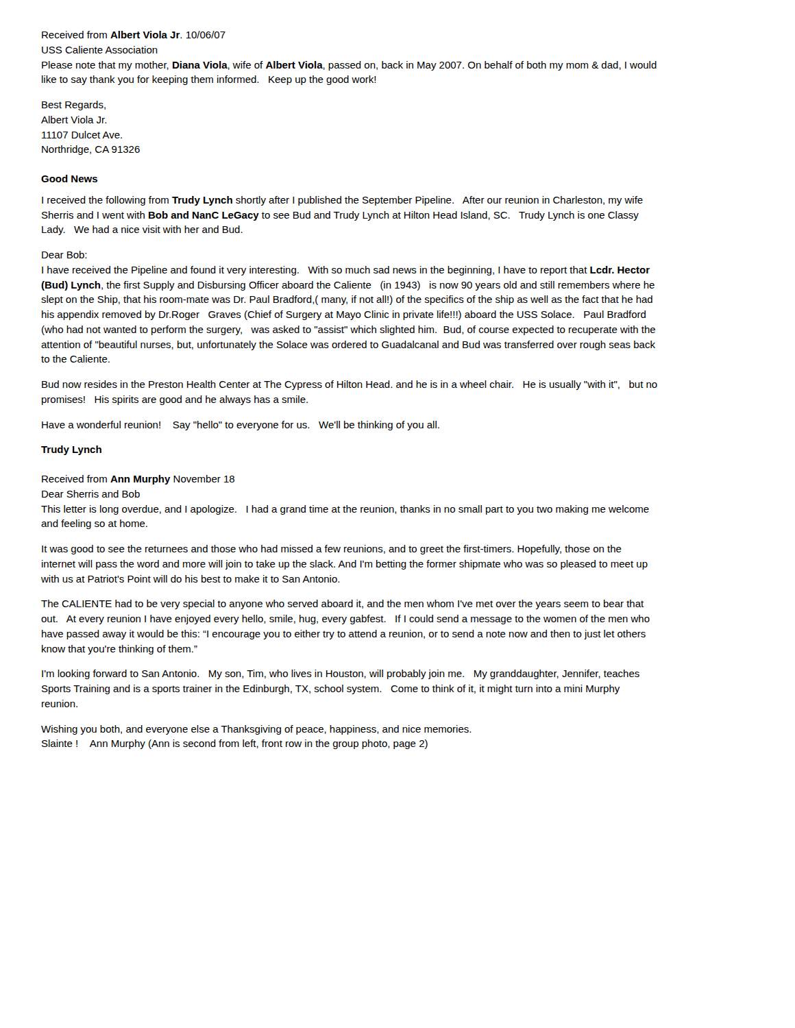Received from Albert Viola Jr. 10/06/07
USS Caliente Association
Please note that my mother, Diana Viola, wife of Albert Viola, passed on, back in May 2007. On behalf of both my mom & dad, I would like to say thank you for keeping them informed. Keep up the good work!
Best Regards,
Albert Viola Jr.
11107 Dulcet Ave.
Northridge, CA 91326
Good News
I received the following from Trudy Lynch shortly after I published the September Pipeline. After our reunion in Charleston, my wife Sherris and I went with Bob and NanC LeGacy to see Bud and Trudy Lynch at Hilton Head Island, SC. Trudy Lynch is one Classy Lady. We had a nice visit with her and Bud.
Dear Bob:
I have received the Pipeline and found it very interesting. With so much sad news in the beginning, I have to report that Lcdr. Hector (Bud) Lynch, the first Supply and Disbursing Officer aboard the Caliente (in 1943) is now 90 years old and still remembers where he slept on the Ship, that his room-mate was Dr. Paul Bradford,( many, if not all!) of the specifics of the ship as well as the fact that he had his appendix removed by Dr.Roger Graves (Chief of Surgery at Mayo Clinic in private life!!!) aboard the USS Solace. Paul Bradford (who had not wanted to perform the surgery, was asked to "assist" which slighted him. Bud, of course expected to recuperate with the attention of "beautiful nurses, but, unfortunately the Solace was ordered to Guadalcanal and Bud was transferred over rough seas back to the Caliente.
Bud now resides in the Preston Health Center at The Cypress of Hilton Head. and he is in a wheel chair. He is usually "with it", but no promises! His spirits are good and he always has a smile.
Have a wonderful reunion! Say "hello" to everyone for us. We'll be thinking of you all.
Trudy Lynch
Received from Ann Murphy November 18
Dear Sherris and Bob
This letter is long overdue, and I apologize. I had a grand time at the reunion, thanks in no small part to you two making me welcome and feeling so at home.
It was good to see the returnees and those who had missed a few reunions, and to greet the first-timers. Hopefully, those on the internet will pass the word and more will join to take up the slack. And I'm betting the former shipmate who was so pleased to meet up with us at Patriot's Point will do his best to make it to San Antonio.
The CALIENTE had to be very special to anyone who served aboard it, and the men whom I've met over the years seem to bear that out. At every reunion I have enjoyed every hello, smile, hug, every gabfest. If I could send a message to the women of the men who have passed away it would be this: “I encourage you to either try to attend a reunion, or to send a note now and then to just let others know that you're thinking of them.”
I'm looking forward to San Antonio. My son, Tim, who lives in Houston, will probably join me. My granddaughter, Jennifer, teaches Sports Training and is a sports trainer in the Edinburgh, TX, school system. Come to think of it, it might turn into a mini Murphy reunion.
Wishing you both, and everyone else a Thanksgiving of peace, happiness, and nice memories.
Slainte ! Ann Murphy (Ann is second from left, front row in the group photo, page 2)